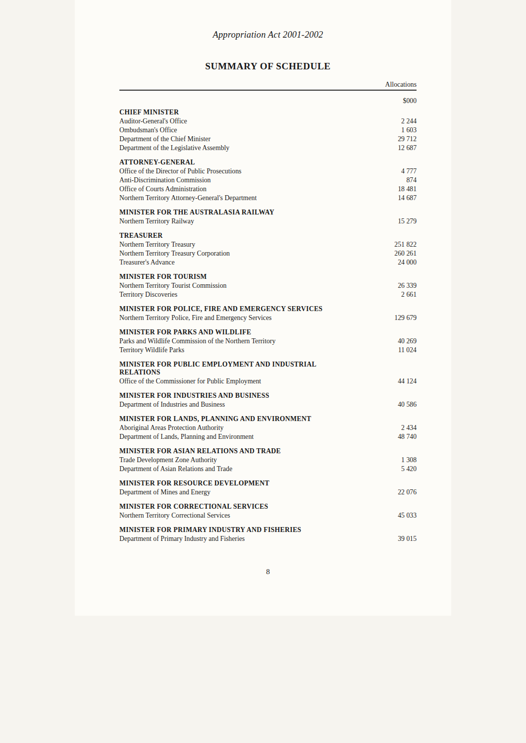Appropriation Act 2001-2002
Summary of Schedule
| | Allocations |
| --- | --- |
| | $000 |
| Chief Minister | |
| Auditor-General's Office | 2 244 |
| Ombudsman's Office | 1 603 |
| Department of the Chief Minister | 29 712 |
| Department of the Legislative Assembly | 12 687 |
| Attorney-General | |
| Office of the Director of Public Prosecutions | 4 777 |
| Anti-Discrimination Commission | 874 |
| Office of Courts Administration | 18 481 |
| Northern Territory Attorney-General's Department | 14 687 |
| Minister for the Australasia Railway | |
| Northern Territory Railway | 15 279 |
| Treasurer | |
| Northern Territory Treasury | 251 822 |
| Northern Territory Treasury Corporation | 260 261 |
| Treasurer's Advance | 24 000 |
| Minister for Tourism | |
| Northern Territory Tourist Commission | 26 339 |
| Territory Discoveries | 2 661 |
| Minister for Police, Fire and Emergency Services | |
| Northern Territory Police, Fire and Emergency Services | 129 679 |
| Minister for Parks and Wildlife | |
| Parks and Wildlife Commission of the Northern Territory | 40 269 |
| Territory Wildlife Parks | 11 024 |
| Minister for Public Employment and Industrial Relations | |
| Office of the Commissioner for Public Employment | 44 124 |
| Minister for Industries and Business | |
| Department of Industries and Business | 40 586 |
| Minister for Lands, Planning and Environment | |
| Aboriginal Areas Protection Authority | 2 434 |
| Department of Lands, Planning and Environment | 48 740 |
| Minister for Asian Relations and Trade | |
| Trade Development Zone Authority | 1 308 |
| Department of Asian Relations and Trade | 5 420 |
| Minister for Resource Development | |
| Department of Mines and Energy | 22 076 |
| Minister for Correctional Services | |
| Northern Territory Correctional Services | 45 033 |
| Minister for Primary Industry and Fisheries | |
| Department of Primary Industry and Fisheries | 39 015 |
8